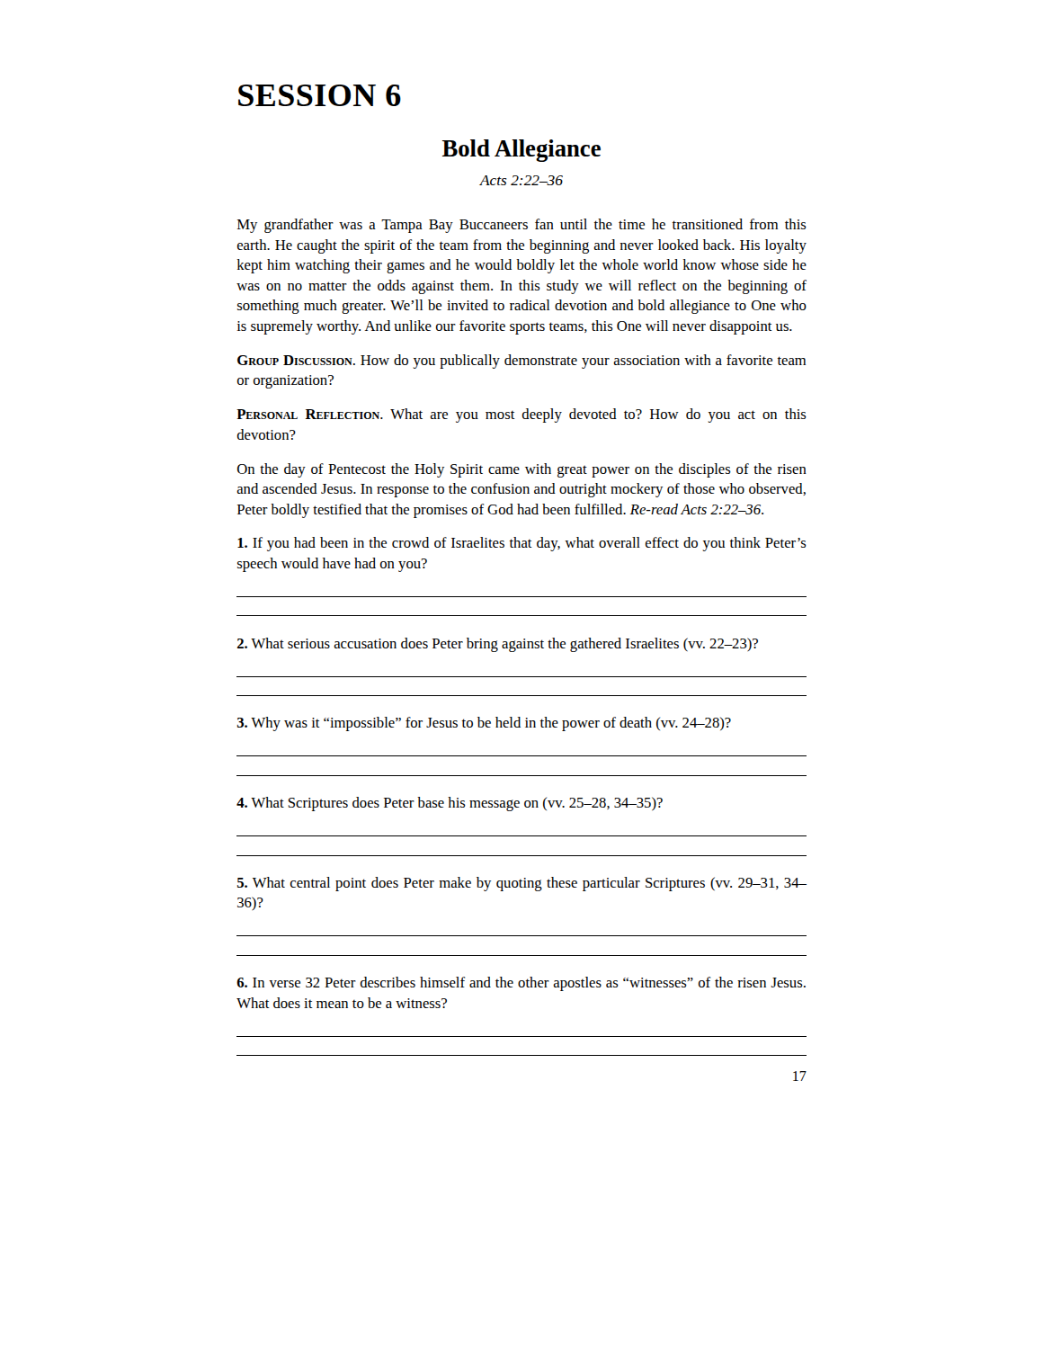SESSION 6
Bold Allegiance
Acts 2:22–36
My grandfather was a Tampa Bay Buccaneers fan until the time he transitioned from this earth. He caught the spirit of the team from the beginning and never looked back. His loyalty kept him watching their games and he would boldly let the whole world know whose side he was on no matter the odds against them. In this study we will reflect on the beginning of something much greater. We’ll be invited to radical devotion and bold allegiance to One who is supremely worthy. And unlike our favorite sports teams, this One will never disappoint us.
Group Discussion. How do you publically demonstrate your association with a favorite team or organization?
Personal Reflection. What are you most deeply devoted to? How do you act on this devotion?
On the day of Pentecost the Holy Spirit came with great power on the disciples of the risen and ascended Jesus. In response to the confusion and outright mockery of those who observed, Peter boldly testified that the promises of God had been fulfilled. Re-read Acts 2:22–36.
1. If you had been in the crowd of Israelites that day, what overall effect do you think Peter’s speech would have had on you?
2. What serious accusation does Peter bring against the gathered Israelites (vv. 22–23)?
3. Why was it “impossible” for Jesus to be held in the power of death (vv. 24–28)?
4. What Scriptures does Peter base his message on (vv. 25–28, 34–35)?
5. What central point does Peter make by quoting these particular Scriptures (vv. 29–31, 34–36)?
6. In verse 32 Peter describes himself and the other apostles as “witnesses” of the risen Jesus. What does it mean to be a witness?
17